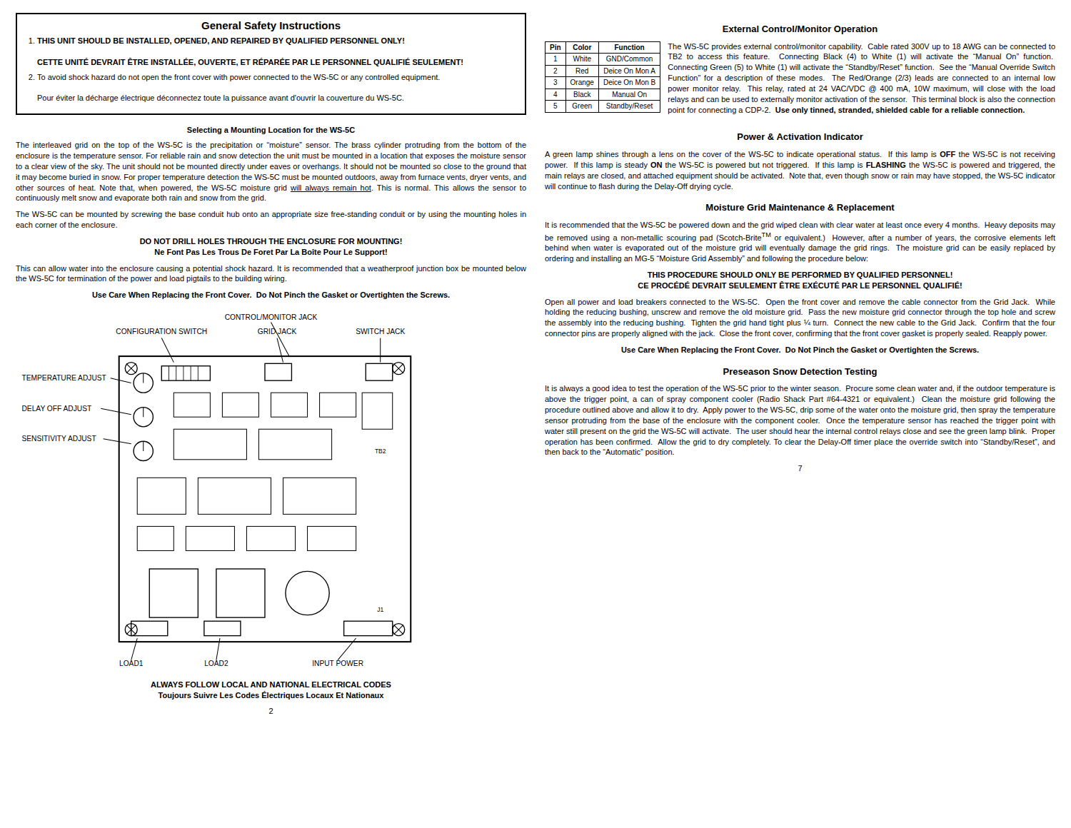General Safety Instructions
THIS UNIT SHOULD BE INSTALLED, OPENED, AND REPAIRED BY QUALIFIED PERSONNEL ONLY!
CETTE UNITÉ DEVRAIT ÊTRE INSTALLÉE, OUVERTE, ET RÉPARÉE PAR LE PERSONNEL QUALIFIÉ SEULEMENT!
To avoid shock hazard do not open the front cover with power connected to the WS-5C or any controlled equipment.
Pour éviter la décharge électrique déconnectez toute la puissance avant d'ouvrir la couverture du WS-5C.
Selecting a Mounting Location for the WS-5C
The interleaved grid on the top of the WS-5C is the precipitation or “moisture” sensor. The brass cylinder protruding from the bottom of the enclosure is the temperature sensor. For reliable rain and snow detection the unit must be mounted in a location that exposes the moisture sensor to a clear view of the sky. The unit should not be mounted directly under eaves or overhangs. It should not be mounted so close to the ground that it may become buried in snow. For proper temperature detection the WS-5C must be mounted outdoors, away from furnace vents, dryer vents, and other sources of heat. Note that, when powered, the WS-5C moisture grid will always remain hot. This is normal. This allows the sensor to continuously melt snow and evaporate both rain and snow from the grid.
The WS-5C can be mounted by screwing the base conduit hub onto an appropriate size free-standing conduit or by using the mounting holes in each corner of the enclosure.
DO NOT DRILL HOLES THROUGH THE ENCLOSURE FOR MOUNTING!
Ne Font Pas Les Trous De Foret Par La Boîte Pour Le Support!
This can allow water into the enclosure causing a potential shock hazard. It is recommended that a weatherproof junction box be mounted below the WS-5C for termination of the power and load pigtails to the building wiring.
Use Care When Replacing the Front Cover. Do Not Pinch the Gasket or Overtighten the Screws.
CONTROL/MONITOR JACK CONFIGURATION SWITCH GRID JACK SWITCH JACK TEMPERATURE ADJUST DELAY OFF ADJUST SENSITIVITY ADJUST LOAD1 LOAD2 INPUT POWER TB2 J1
ALWAYS FOLLOW LOCAL AND NATIONAL ELECTRICAL CODES
Toujours Suivre Les Codes Électriques Locaux Et Nationaux
2
External Control/Monitor Operation
| Pin | Color | Function |
| --- | --- | --- |
| 1 | White | GND/Common |
| 2 | Red | Deice On Mon A |
| 3 | Orange | Deice On Mon B |
| 4 | Black | Manual On |
| 5 | Green | Standby/Reset |
The WS-5C provides external control/monitor capability. Cable rated 300V up to 18 AWG can be connected to TB2 to access this feature. Connecting Black (4) to White (1) will activate the “Manual On” function. Connecting Green (5) to White (1) will activate the “Standby/Reset” function. See the “Manual Override Switch Function” for a description of these modes. The Red/Orange (2/3) leads are connected to an internal low power monitor relay. This relay, rated at 24 VAC/VDC @ 400 mA, 10W maximum, will close with the load relays and can be used to externally monitor activation of the sensor. This terminal block is also the connection point for connecting a CDP-2. Use only tinned, stranded, shielded cable for a reliable connection.
Power & Activation Indicator
A green lamp shines through a lens on the cover of the WS-5C to indicate operational status. If this lamp is OFF the WS-5C is not receiving power. If this lamp is steady ON the WS-5C is powered but not triggered. If this lamp is FLASHING the WS-5C is powered and triggered, the main relays are closed, and attached equipment should be activated. Note that, even though snow or rain may have stopped, the WS-5C indicator will continue to flash during the Delay-Off drying cycle.
Moisture Grid Maintenance & Replacement
It is recommended that the WS-5C be powered down and the grid wiped clean with clear water at least once every 4 months. Heavy deposits may be removed using a non-metallic scouring pad (Scotch-BriteTM or equivalent.) However, after a number of years, the corrosive elements left behind when water is evaporated out of the moisture grid will eventually damage the grid rings. The moisture grid can be easily replaced by ordering and installing an MG-5 “Moisture Grid Assembly” and following the procedure below:
THIS PROCEDURE SHOULD ONLY BE PERFORMED BY QUALIFIED PERSONNEL!
CE PROCÉDÉ DEVRAIT SEULEMENT ÊTRE EXÉCUTÉ PAR LE PERSONNEL QUALIFIÉ!
Open all power and load breakers connected to the WS-5C. Open the front cover and remove the cable connector from the Grid Jack. While holding the reducing bushing, unscrew and remove the old moisture grid. Pass the new moisture grid connector through the top hole and screw the assembly into the reducing bushing. Tighten the grid hand tight plus ¼ turn. Connect the new cable to the Grid Jack. Confirm that the four connector pins are properly aligned with the jack. Close the front cover, confirming that the front cover gasket is properly sealed. Reapply power.
Use Care When Replacing the Front Cover. Do Not Pinch the Gasket or Overtighten the Screws.
Preseason Snow Detection Testing
It is always a good idea to test the operation of the WS-5C prior to the winter season. Procure some clean water and, if the outdoor temperature is above the trigger point, a can of spray component cooler (Radio Shack Part #64-4321 or equivalent.) Clean the moisture grid following the procedure outlined above and allow it to dry. Apply power to the WS-5C, drip some of the water onto the moisture grid, then spray the temperature sensor protruding from the base of the enclosure with the component cooler. Once the temperature sensor has reached the trigger point with water still present on the grid the WS-5C will activate. The user should hear the internal control relays close and see the green lamp blink. Proper operation has been confirmed. Allow the grid to dry completely. To clear the Delay-Off timer place the override switch into “Standby/Reset”, and then back to the “Automatic” position.
7